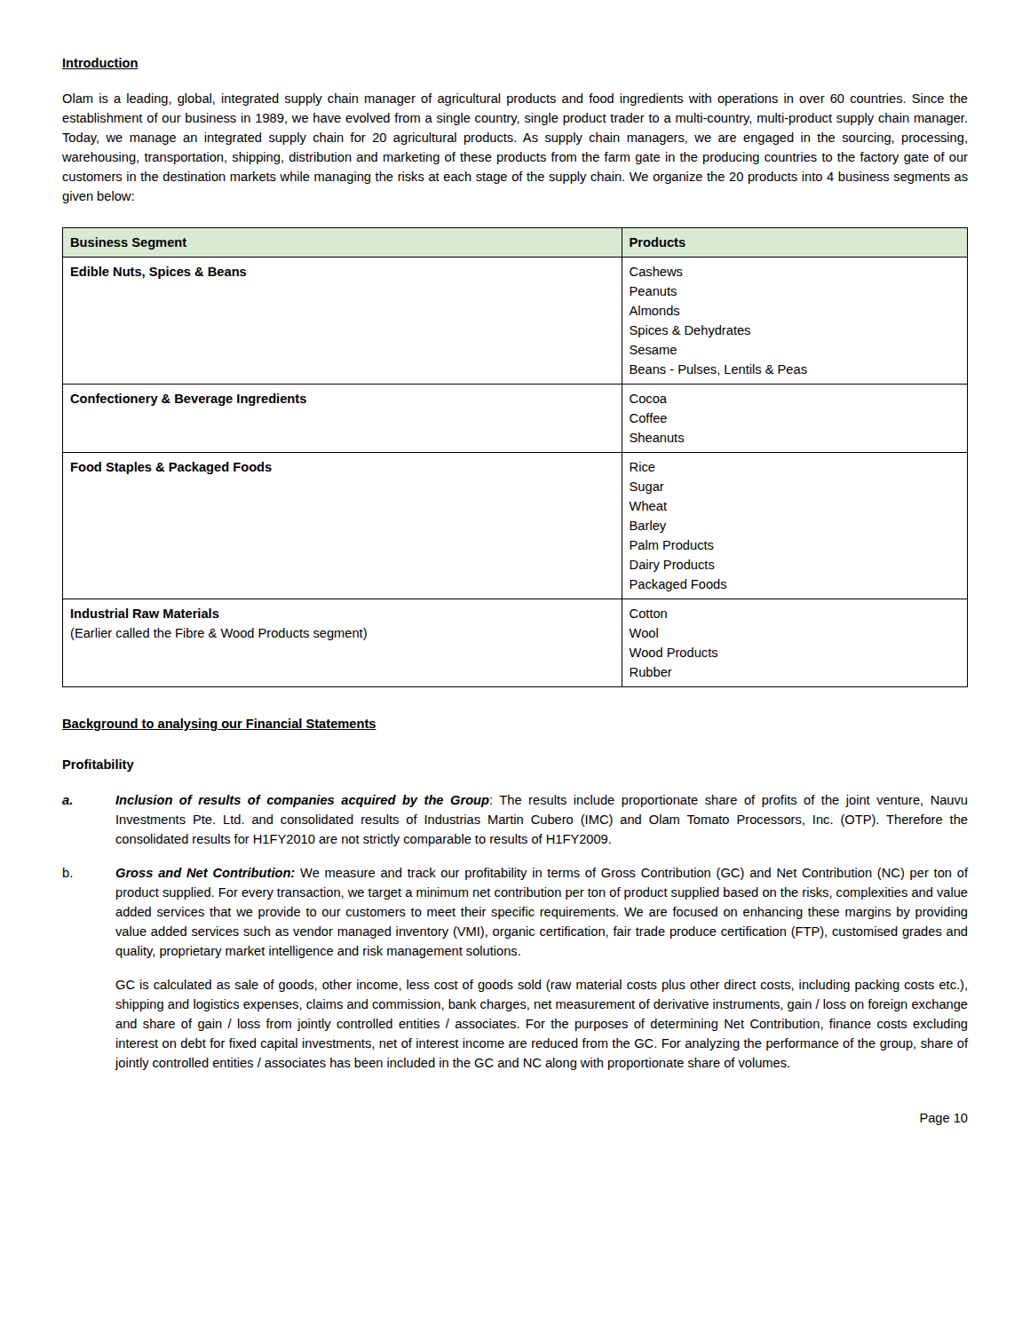Introduction
Olam is a leading, global, integrated supply chain manager of agricultural products and food ingredients with operations in over 60 countries. Since the establishment of our business in 1989, we have evolved from a single country, single product trader to a multi-country, multi-product supply chain manager. Today, we manage an integrated supply chain for 20 agricultural products. As supply chain managers, we are engaged in the sourcing, processing, warehousing, transportation, shipping, distribution and marketing of these products from the farm gate in the producing countries to the factory gate of our customers in the destination markets while managing the risks at each stage of the supply chain. We organize the 20 products into 4 business segments as given below:
| Business Segment | Products |
| --- | --- |
| Edible Nuts, Spices & Beans | Cashews Peanuts Almonds Spices & Dehydrates Sesame Beans - Pulses, Lentils & Peas |
| Confectionery & Beverage Ingredients | Cocoa Coffee Sheanuts |
| Food Staples & Packaged Foods | Rice Sugar Wheat Barley Palm Products Dairy Products Packaged Foods |
| Industrial Raw Materials (Earlier called the Fibre & Wood Products segment) | Cotton Wool Wood Products Rubber |
Background to analysing our Financial Statements
Profitability
a.
Inclusion of results of companies acquired by the Group: The results include proportionate share of profits of the joint venture, Nauvu Investments Pte. Ltd. and consolidated results of Industrias Martin Cubero (IMC) and Olam Tomato Processors, Inc. (OTP). Therefore the consolidated results for H1FY2010 are not strictly comparable to results of H1FY2009.
b.
Gross and Net Contribution: We measure and track our profitability in terms of Gross Contribution (GC) and Net Contribution (NC) per ton of product supplied. For every transaction, we target a minimum net contribution per ton of product supplied based on the risks, complexities and value added services that we provide to our customers to meet their specific requirements. We are focused on enhancing these margins by providing value added services such as vendor managed inventory (VMI), organic certification, fair trade produce certification (FTP), customised grades and quality, proprietary market intelligence and risk management solutions.
GC is calculated as sale of goods, other income, less cost of goods sold (raw material costs plus other direct costs, including packing costs etc.), shipping and logistics expenses, claims and commission, bank charges, net measurement of derivative instruments, gain / loss on foreign exchange and share of gain / loss from jointly controlled entities / associates. For the purposes of determining Net Contribution, finance costs excluding interest on debt for fixed capital investments, net of interest income are reduced from the GC. For analyzing the performance of the group, share of jointly controlled entities / associates has been included in the GC and NC along with proportionate share of volumes.
Page 10